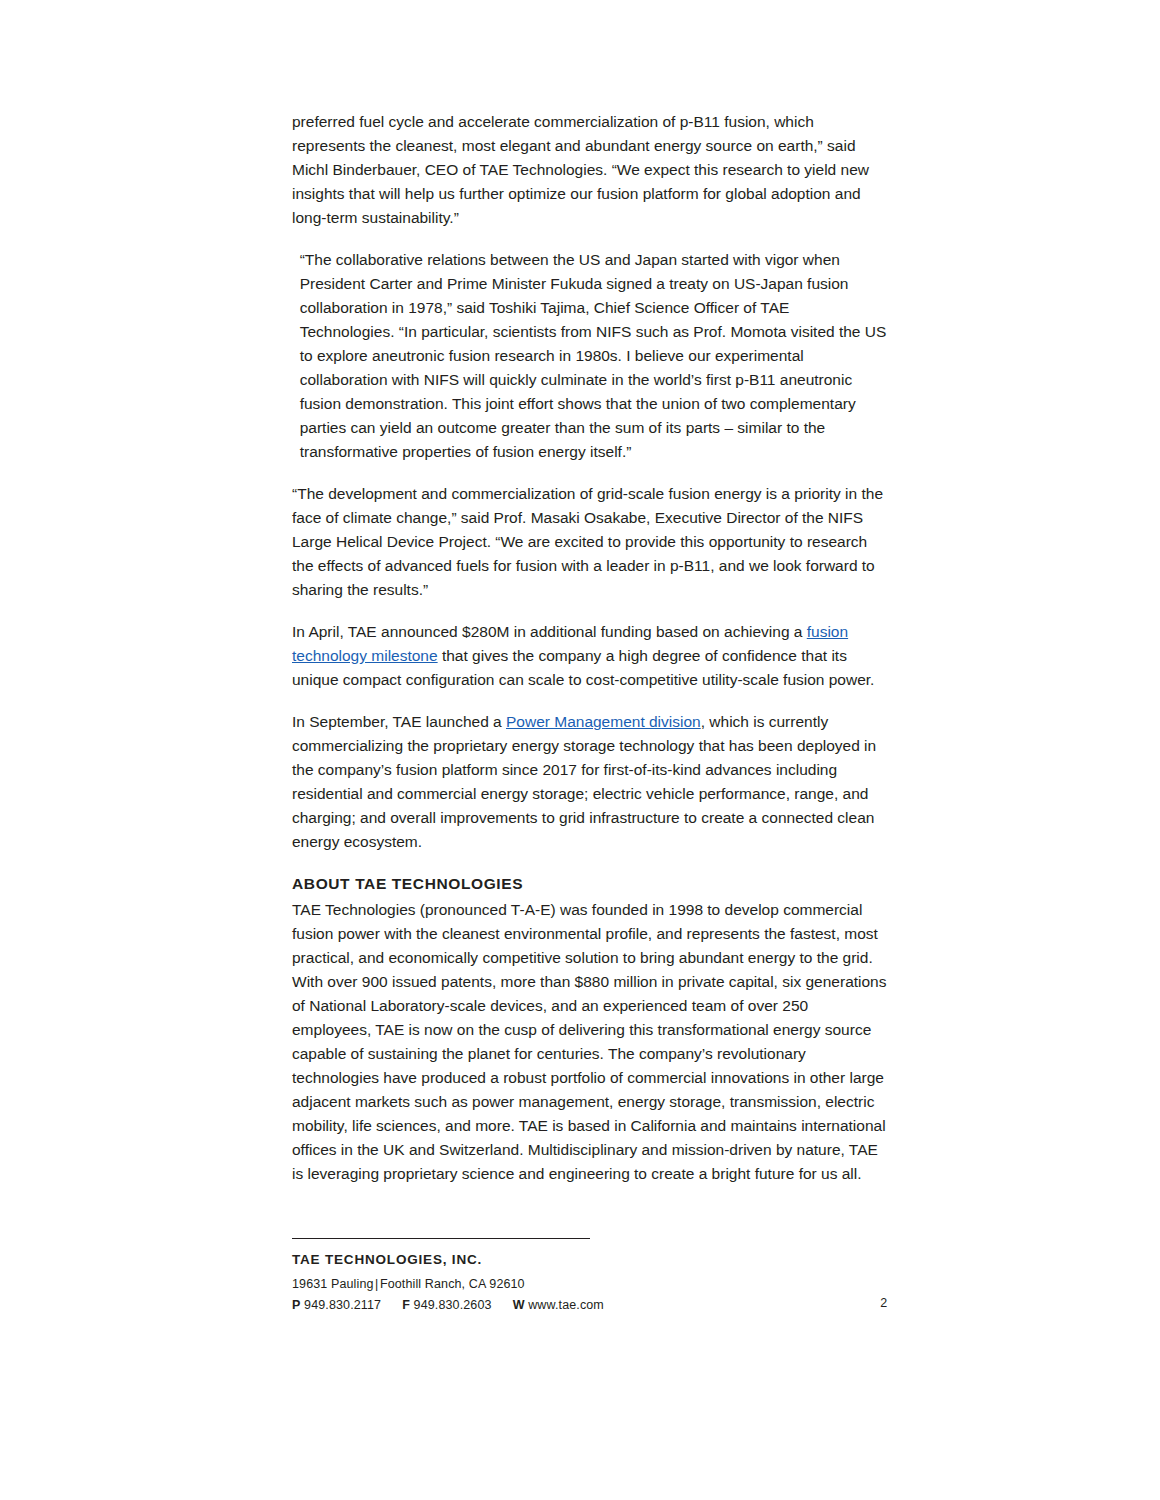preferred fuel cycle and accelerate commercialization of p-B11 fusion, which represents the cleanest, most elegant and abundant energy source on earth,” said Michl Binderbauer, CEO of TAE Technologies. “We expect this research to yield new insights that will help us further optimize our fusion platform for global adoption and long-term sustainability.”
“The collaborative relations between the US and Japan started with vigor when President Carter and Prime Minister Fukuda signed a treaty on US-Japan fusion collaboration in 1978,” said Toshiki Tajima, Chief Science Officer of TAE Technologies. “In particular, scientists from NIFS such as Prof. Momota visited the US to explore aneutronic fusion research in 1980s. I believe our experimental collaboration with NIFS will quickly culminate in the world’s first p-B11 aneutronic fusion demonstration. This joint effort shows that the union of two complementary parties can yield an outcome greater than the sum of its parts – similar to the transformative properties of fusion energy itself.”
“The development and commercialization of grid-scale fusion energy is a priority in the face of climate change,” said Prof. Masaki Osakabe, Executive Director of the NIFS Large Helical Device Project. “We are excited to provide this opportunity to research the effects of advanced fuels for fusion with a leader in p-B11, and we look forward to sharing the results.”
In April, TAE announced $280M in additional funding based on achieving a fusion technology milestone that gives the company a high degree of confidence that its unique compact configuration can scale to cost-competitive utility-scale fusion power.
In September, TAE launched a Power Management division, which is currently commercializing the proprietary energy storage technology that has been deployed in the company’s fusion platform since 2017 for first-of-its-kind advances including residential and commercial energy storage; electric vehicle performance, range, and charging; and overall improvements to grid infrastructure to create a connected clean energy ecosystem.
About TAE Technologies
TAE Technologies (pronounced T-A-E) was founded in 1998 to develop commercial fusion power with the cleanest environmental profile, and represents the fastest, most practical, and economically competitive solution to bring abundant energy to the grid. With over 900 issued patents, more than $880 million in private capital, six generations of National Laboratory-scale devices, and an experienced team of over 250 employees, TAE is now on the cusp of delivering this transformational energy source capable of sustaining the planet for centuries. The company’s revolutionary technologies have produced a robust portfolio of commercial innovations in other large adjacent markets such as power management, energy storage, transmission, electric mobility, life sciences, and more. TAE is based in California and maintains international offices in the UK and Switzerland. Multidisciplinary and mission-driven by nature, TAE is leveraging proprietary science and engineering to create a bright future for us all.
TAE TECHNOLOGIES, INC.
19631 Pauling|Foothill Ranch, CA 92610
P 949.830.2117 F 949.830.2603 W www.tae.com
2